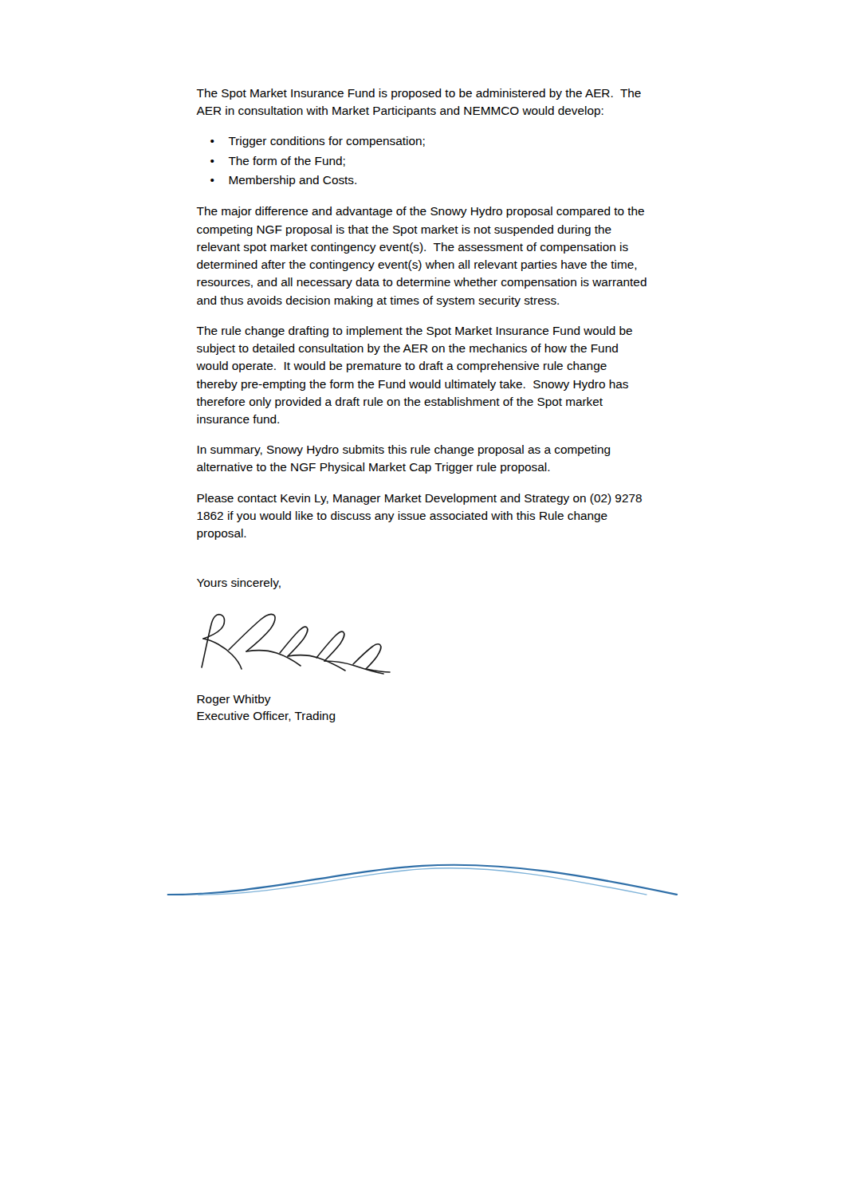The Spot Market Insurance Fund is proposed to be administered by the AER. The AER in consultation with Market Participants and NEMMCO would develop:
Trigger conditions for compensation;
The form of the Fund;
Membership and Costs.
The major difference and advantage of the Snowy Hydro proposal compared to the competing NGF proposal is that the Spot market is not suspended during the relevant spot market contingency event(s). The assessment of compensation is determined after the contingency event(s) when all relevant parties have the time, resources, and all necessary data to determine whether compensation is warranted and thus avoids decision making at times of system security stress.
The rule change drafting to implement the Spot Market Insurance Fund would be subject to detailed consultation by the AER on the mechanics of how the Fund would operate. It would be premature to draft a comprehensive rule change thereby pre-empting the form the Fund would ultimately take. Snowy Hydro has therefore only provided a draft rule on the establishment of the Spot market insurance fund.
In summary, Snowy Hydro submits this rule change proposal as a competing alternative to the NGF Physical Market Cap Trigger rule proposal.
Please contact Kevin Ly, Manager Market Development and Strategy on (02) 9278 1862 if you would like to discuss any issue associated with this Rule change proposal.
Yours sincerely,
Roger Whitby
Executive Officer, Trading